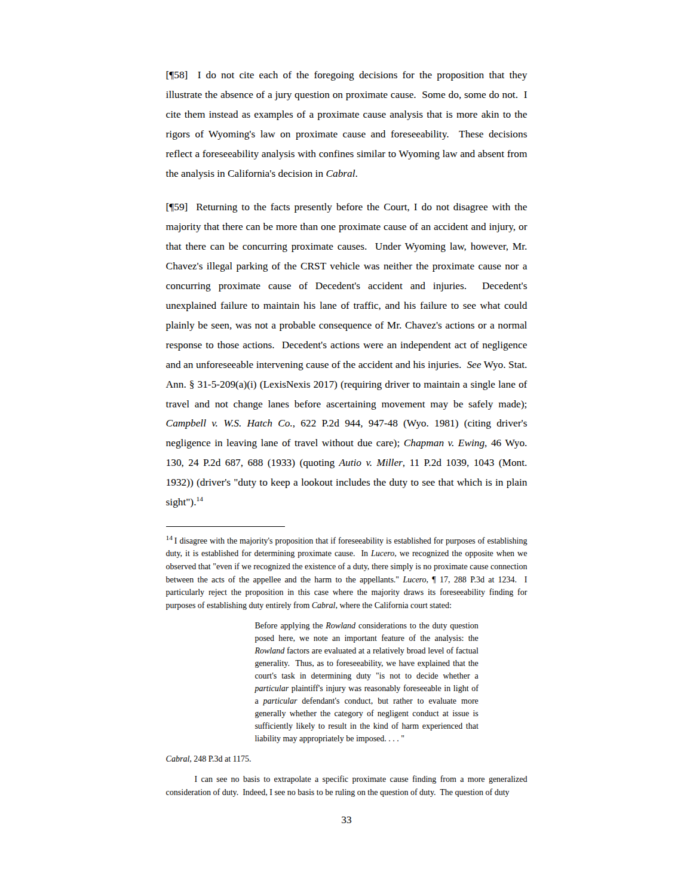[¶58] I do not cite each of the foregoing decisions for the proposition that they illustrate the absence of a jury question on proximate cause. Some do, some do not. I cite them instead as examples of a proximate cause analysis that is more akin to the rigors of Wyoming's law on proximate cause and foreseeability. These decisions reflect a foreseeability analysis with confines similar to Wyoming law and absent from the analysis in California's decision in Cabral.
[¶59] Returning to the facts presently before the Court, I do not disagree with the majority that there can be more than one proximate cause of an accident and injury, or that there can be concurring proximate causes. Under Wyoming law, however, Mr. Chavez's illegal parking of the CRST vehicle was neither the proximate cause nor a concurring proximate cause of Decedent's accident and injuries. Decedent's unexplained failure to maintain his lane of traffic, and his failure to see what could plainly be seen, was not a probable consequence of Mr. Chavez's actions or a normal response to those actions. Decedent's actions were an independent act of negligence and an unforeseeable intervening cause of the accident and his injuries. See Wyo. Stat. Ann. § 31-5-209(a)(i) (LexisNexis 2017) (requiring driver to maintain a single lane of travel and not change lanes before ascertaining movement may be safely made); Campbell v. W.S. Hatch Co., 622 P.2d 944, 947-48 (Wyo. 1981) (citing driver's negligence in leaving lane of travel without due care); Chapman v. Ewing, 46 Wyo. 130, 24 P.2d 687, 688 (1933) (quoting Autio v. Miller, 11 P.2d 1039, 1043 (Mont. 1932)) (driver's "duty to keep a lookout includes the duty to see that which is in plain sight").14
14 I disagree with the majority's proposition that if foreseeability is established for purposes of establishing duty, it is established for determining proximate cause. In Lucero, we recognized the opposite when we observed that "even if we recognized the existence of a duty, there simply is no proximate cause connection between the acts of the appellee and the harm to the appellants." Lucero, ¶ 17, 288 P.3d at 1234. I particularly reject the proposition in this case where the majority draws its foreseeability finding for purposes of establishing duty entirely from Cabral, where the California court stated:
Before applying the Rowland considerations to the duty question posed here, we note an important feature of the analysis: the Rowland factors are evaluated at a relatively broad level of factual generality. Thus, as to foreseeability, we have explained that the court's task in determining duty "is not to decide whether a particular plaintiff's injury was reasonably foreseeable in light of a particular defendant's conduct, but rather to evaluate more generally whether the category of negligent conduct at issue is sufficiently likely to result in the kind of harm experienced that liability may appropriately be imposed. . . . "
Cabral, 248 P.3d at 1175.
I can see no basis to extrapolate a specific proximate cause finding from a more generalized consideration of duty. Indeed, I see no basis to be ruling on the question of duty. The question of duty
33